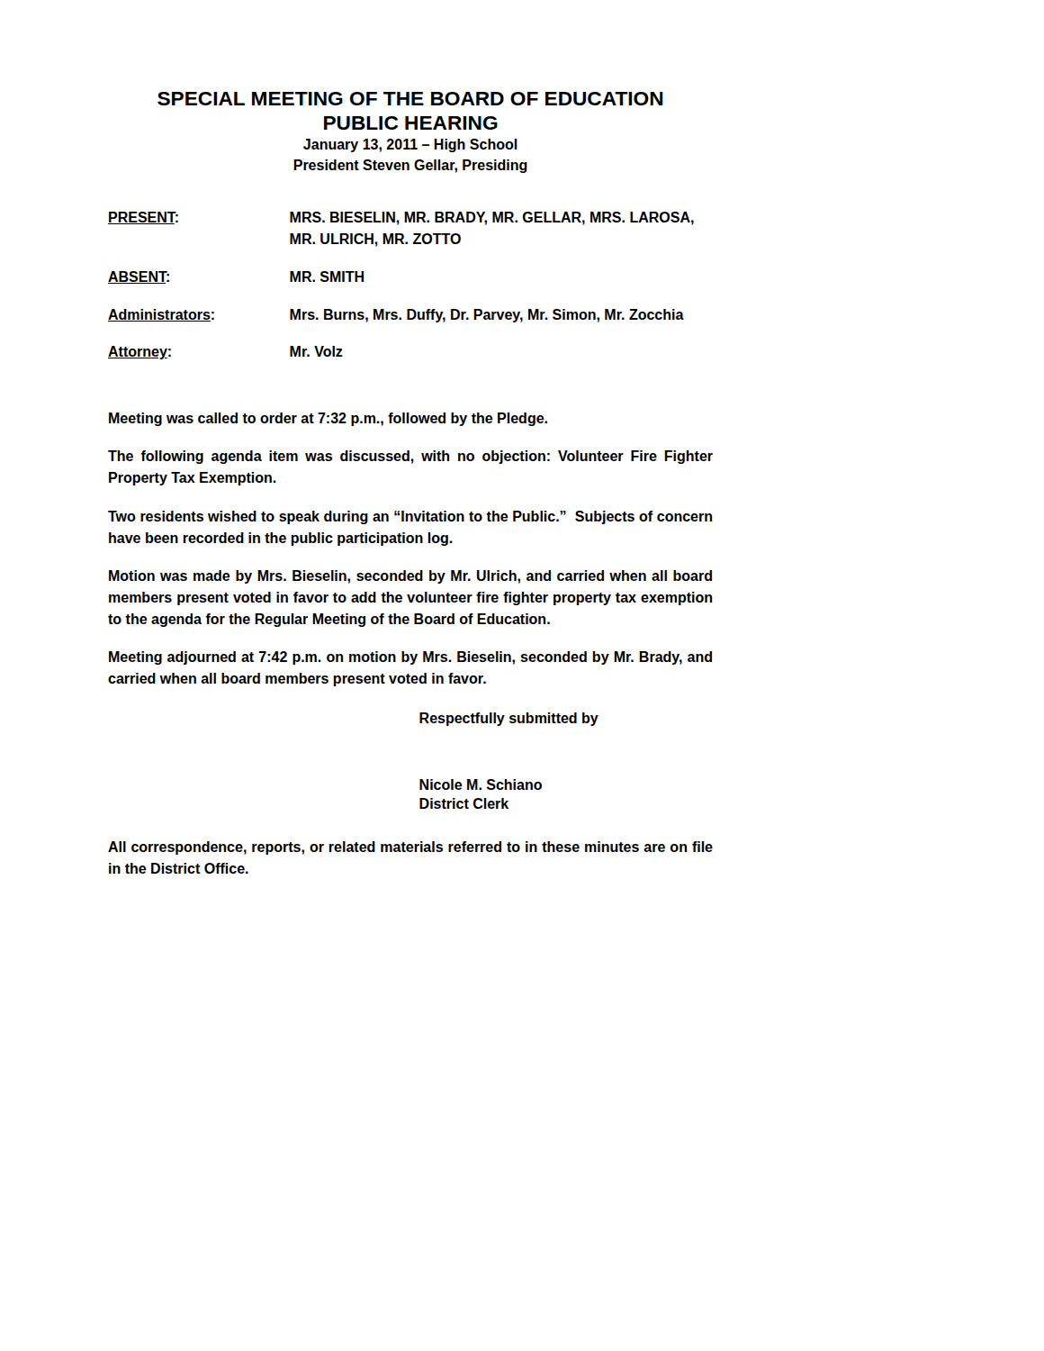SPECIAL MEETING OF THE BOARD OF EDUCATION
PUBLIC HEARING
January 13, 2011 – High School
President Steven Gellar, Presiding
| PRESENT : | MRS. BIESELIN, MR. BRADY, MR. GELLAR, MRS. LAROSA, MR. ULRICH, MR. ZOTTO |
| ABSENT : | MR. SMITH |
| Administrators : | Mrs. Burns, Mrs. Duffy, Dr. Parvey, Mr. Simon, Mr. Zocchia |
| Attorney : | Mr. Volz |
Meeting was called to order at 7:32 p.m., followed by the Pledge.
The following agenda item was discussed, with no objection: Volunteer Fire Fighter Property Tax Exemption.
Two residents wished to speak during an “Invitation to the Public.” Subjects of concern have been recorded in the public participation log.
Motion was made by Mrs. Bieselin, seconded by Mr. Ulrich, and carried when all board members present voted in favor to add the volunteer fire fighter property tax exemption to the agenda for the Regular Meeting of the Board of Education.
Meeting adjourned at 7:42 p.m. on motion by Mrs. Bieselin, seconded by Mr. Brady, and carried when all board members present voted in favor.
Respectfully submitted by
Nicole M. Schiano
District Clerk
All correspondence, reports, or related materials referred to in these minutes are on file in the District Office.